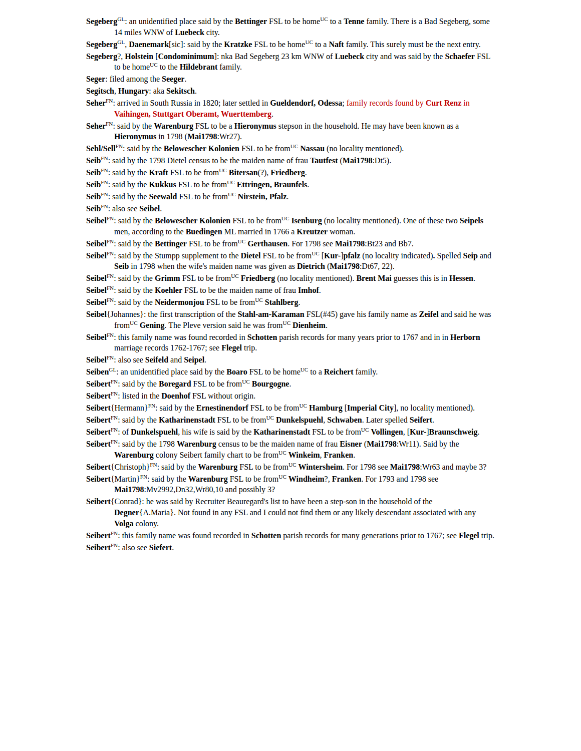SegebergGL: an unidentified place said by the Bettinger FSL to be homeUC to a Tenne family. There is a Bad Segeberg, some 14 miles WNW of Luebeck city.
SegebergGL, Daenemark[sic]: said by the Kratzke FSL to be homeUC to a Naft family. This surely must be the next entry.
Segeberg?, Holstein [Condominimum]: nka Bad Segeberg 23 km WNW of Luebeck city and was said by the Schaefer FSL to be homeUC to the Hildebrant family.
Seger: filed among the Seeger.
Segitsch, Hungary: aka Sekitsch.
SeherFN: arrived in South Russia in 1820; later settled in Gueldendorf, Odessa; family records found by Curt Renz in Vaihingen, Stuttgart Oberamt, Wuerttemberg.
SeherFN: said by the Warenburg FSL to be a Hieronymus stepson in the household. He may have been known as a Hieronymus in 1798 (Mai1798:Wr27).
Sehl/SellFN: said by the Belowescher Kolonien FSL to be fromUC Nassau (no locality mentioned).
SeibFN: said by the 1798 Dietel census to be the maiden name of frau Tautfest (Mai1798:Dt5).
SeibFN: said by the Kraft FSL to be fromUC Bitersan(?), Friedberg.
SeibFN: said by the Kukkus FSL to be fromUC Ettringen, Braunfels.
SeibFN: said by the Seewald FSL to be fromUC Nirstein, Pfalz.
SeibFN: also see Seibel.
SeibelFN: said by the Belowescher Kolonien FSL to be fromUC Isenburg (no locality mentioned). One of these two Seipels men, according to the Buedingen ML married in 1766 a Kreutzer woman.
SeibelFN: said by the Bettinger FSL to be fromUC Gerthausen. For 1798 see Mai1798:Bt23 and Bb7.
SeibelFN: said by the Stumpp supplement to the Dietel FSL to be fromUC [Kur-]pfalz (no locality indicated). Spelled Seip and Seib in 1798 when the wife's maiden name was given as Dietrich (Mai1798:Dt67, 22).
SeibelFN: said by the Grimm FSL to be fromUC Friedberg (no locality mentioned). Brent Mai guesses this is in Hessen.
SeibelFN: said by the Koehler FSL to be the maiden name of frau Imhof.
SeibelFN: said by the Neidermonjou FSL to be fromUC Stahlberg.
Seibel{Johannes}: the first transcription of the Stahl-am-Karaman FSL(#45) gave his family name as Zeifel and said he was fromUC Gening. The Pleve version said he was fromUC Dienheim.
SeibelFN: this family name was found recorded in Schotten parish records for many years prior to 1767 and in in Herborn marriage records 1762-1767; see Flegel trip.
SeibelFN: also see Seifeld and Seipel.
SeibenGL: an unidentified place said by the Boaro FSL to be homeUC to a Reichert family.
SeibertFN: said by the Boregard FSL to be fromUC Bourgogne.
SeibertFN: listed in the Doenhof FSL without origin.
Seibert{Hermann}FN: said by the Ernestinendorf FSL to be fromUC Hamburg [Imperial City], no locality mentioned).
SeibertFN: said by the Katharinenstadt FSL to be fromUC Dunkelspuehl, Schwaben. Later spelled Seifert.
SeibertFN: of Dunkelspuehl, his wife is said by the Katharinenstadt FSL to be fromUC Vollingen, [Kur-]Braunschweig.
SeibertFN: said by the 1798 Warenburg census to be the maiden name of frau Eisner (Mai1798:Wr11). Said by the Warenburg colony Seibert family chart to be fromUC Winkeim, Franken.
Seibert{Christoph}FN: said by the Warenburg FSL to be fromUC Wintersheim. For 1798 see Mai1798:Wr63 and maybe 3?
Seibert{Martin}FN: said by the Warenburg FSL to be fromUC Windheim?, Franken. For 1793 and 1798 see Mai1798:Mv2992,Dn32,Wr80,10 and possibly 3?
Seibert{Conrad}: he was said by Recruiter Beauregard's list to have been a step-son in the household of the Degner{A.Maria}. Not found in any FSL and I could not find them or any likely descendant associated with any Volga colony.
SeibertFN: this family name was found recorded in Schotten parish records for many generations prior to 1767; see Flegel trip.
SeibertFN: also see Siefert.